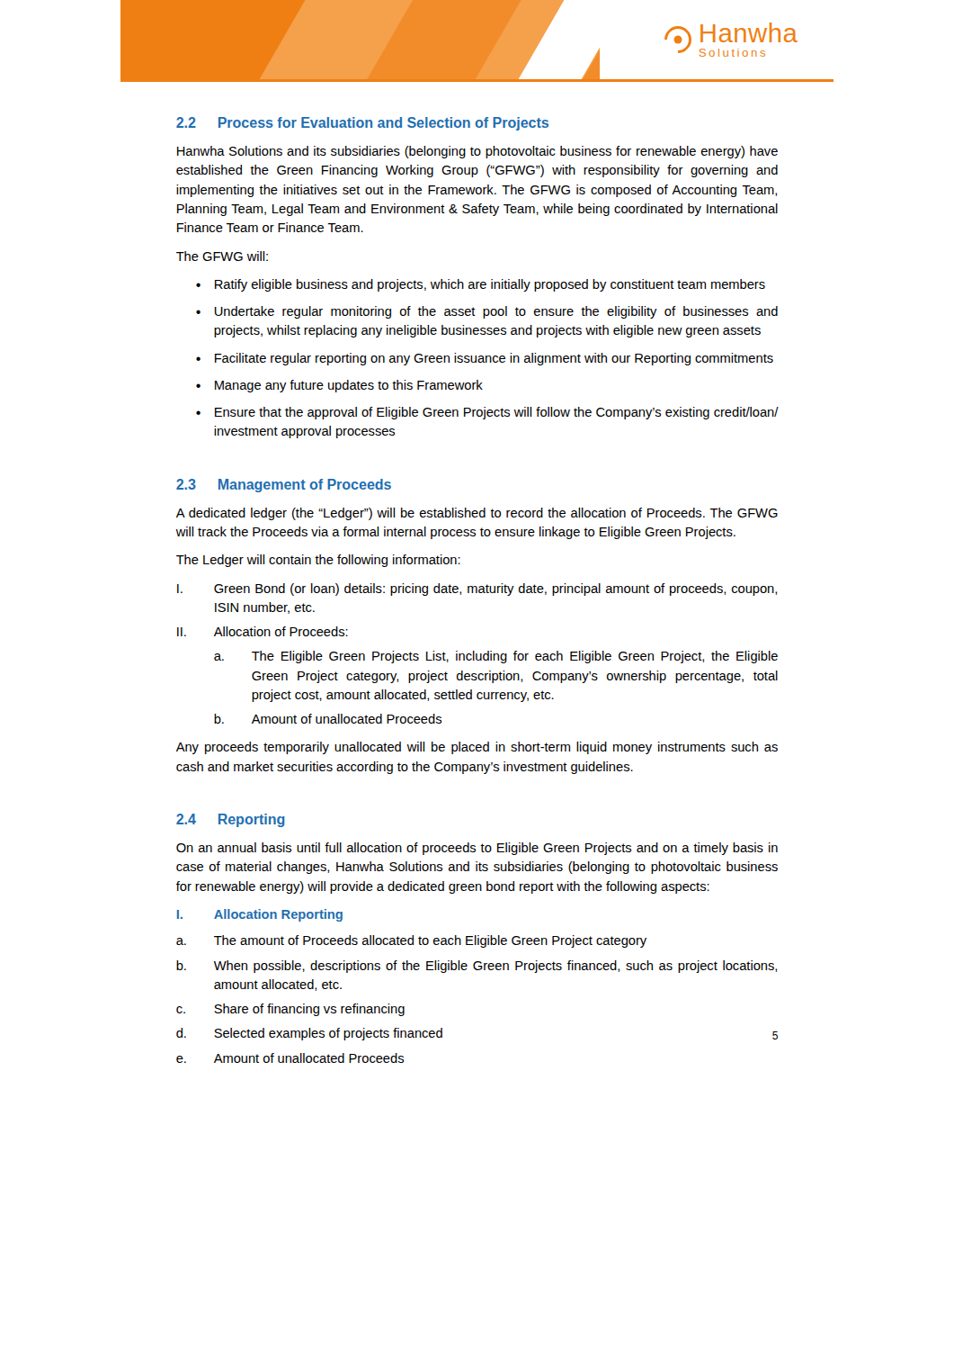Hanwha
Solutions
2.2 Process for Evaluation and Selection of Projects
Hanwha Solutions and its subsidiaries (belonging to photovoltaic business for renewable energy) have established the Green Financing Working Group (“GFWG”) with responsibility for governing and implementing the initiatives set out in the Framework. The GFWG is composed of Accounting Team, Planning Team, Legal Team and Environment & Safety Team, while being coordinated by International Finance Team or Finance Team.
The GFWG will:
Ratify eligible business and projects, which are initially proposed by constituent team members
Undertake regular monitoring of the asset pool to ensure the eligibility of businesses and projects, whilst replacing any ineligible businesses and projects with eligible new green assets
Facilitate regular reporting on any Green issuance in alignment with our Reporting commitments
Manage any future updates to this Framework
Ensure that the approval of Eligible Green Projects will follow the Company’s existing credit/loan/ investment approval processes
2.3 Management of Proceeds
A dedicated ledger (the “Ledger”) will be established to record the allocation of Proceeds. The GFWG will track the Proceeds via a formal internal process to ensure linkage to Eligible Green Projects.
The Ledger will contain the following information:
I. Green Bond (or loan) details: pricing date, maturity date, principal amount of proceeds, coupon, ISIN number, etc.
II. Allocation of Proceeds:
a. The Eligible Green Projects List, including for each Eligible Green Project, the Eligible Green Project category, project description, Company’s ownership percentage, total project cost, amount allocated, settled currency, etc.
b. Amount of unallocated Proceeds
Any proceeds temporarily unallocated will be placed in short-term liquid money instruments such as cash and market securities according to the Company’s investment guidelines.
2.4 Reporting
On an annual basis until full allocation of proceeds to Eligible Green Projects and on a timely basis in case of material changes, Hanwha Solutions and its subsidiaries (belonging to photovoltaic business for renewable energy) will provide a dedicated green bond report with the following aspects:
I. Allocation Reporting
a. The amount of Proceeds allocated to each Eligible Green Project category
b. When possible, descriptions of the Eligible Green Projects financed, such as project locations, amount allocated, etc.
c. Share of financing vs refinancing
d. Selected examples of projects financed
e. Amount of unallocated Proceeds
5